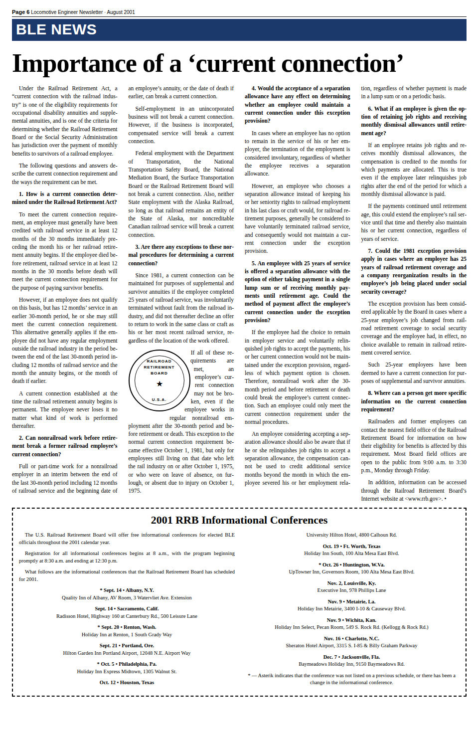Page 6 Locomotive Engineer Newsletter · August 2001
BLE NEWS
Importance of a ‘current connection’
Under the Railroad Retirement Act, a “current connection with the railroad industry” is one of the eligibility requirements for occupational disability annuities and supplemental annuities, and is one of the criteria for determining whether the Railroad Retirement Board or the Social Security Administration has jurisdiction over the payment of monthly benefits to survivors of a railroad employee.
The following questions and answers describe the current connection requirement and the ways the requirement can be met.
1. How is a current connection determined under the Railroad Retirement Act?
To meet the current connection requirement, an employee must generally have been credited with railroad service in at least 12 months of the 30 months immediately preceding the month his or her railroad retirement annuity begins. If the employee died before retirement, railroad service in at least 12 months in the 30 months before death will meet the current connection requirement for the purpose of paying survivor benefits.
However, if an employee does not qualify on this basis, but has 12 months’ service in an earlier 30-month period, he or she may still meet the current connection requirement. This alternative generally applies if the employee did not have any regular employment outside the railroad industry in the period between the end of the last 30-month period including 12 months of railroad service and the month the annuity begins, or the month of death if earlier.
A current connection established at the time the railroad retirement annuity begins is permanent. The employee never loses it no matter what kind of work is performed thereafter.
2. Can nonrailroad work before retirement break a former railroad employee’s current connection?
Full or part-time work for a nonrailroad employer in an interim between the end of the last 30-month period including 12 months of railroad service and the beginning date of an employee’s annuity, or the date of death if earlier, can break a current connection.
Self-employment in an unincorporated business will not break a current connection. However, if the business is incorporated, compensated service will break a current connection.
Federal employment with the Department of Transportation, the National Transportation Safety Board, the National Mediation Board, the Surface Transportation Board or the Railroad Retirement Board will not break a current connection. Also, neither State employment with the Alaska Railroad, so long as that railroad remains an entity of the State of Alaska, nor noncreditable Canadian railroad service will break a current connection.
3. Are there any exceptions to these normal procedures for determining a current connection?
Since 1981, a current connection can be maintained for purposes of supplemental and survivor annuities if the employee completed 25 years of railroad service, was involuntarily terminated without fault from the railroad industry, and did not thereafter decline an offer to return to work in the same class or craft as his or her most recent railroad service, regardless of the location of the work offered.
RAILROAD
RETIREMENT
BOARD
★
U.S.A.
If all of these requirements are met, an employee’s current connection may not be broken, even if the employee works in regular nonrailroad employment after the 30-month period and before retirement or death. This exception to the normal current connection requirement became effective October 1, 1981, but only for employees still living on that date who left the rail industry on or after October 1, 1975, or who were on leave of absence, on furlough, or absent due to injury on October 1, 1975.
4. Would the acceptance of a separation allowance have any effect on determining whether an employee could maintain a current connection under this exception provision?
In cases where an employee has no option to remain in the service of his or her employer, the termination of the employment is considered involuntary, regardless of whether the employee receives a separation allowance.
However, an employee who chooses a separation allowance instead of keeping his or her seniority rights to railroad employment in his last class or craft would, for railroad retirement purposes, generally be considered to have voluntarily terminated railroad service, and consequently would not maintain a current connection under the exception provision.
5. An employee with 25 years of service is offered a separation allowance with the option of either taking payment in a single lump sum or of receiving monthly payments until retirement age. Could the method of payment affect the employee’s current connection under the exception provision?
If the employee had the choice to remain in employer service and voluntarily relinquished job rights to accept the payments, his or her current connection would not be maintained under the exception provision, regardless of which payment option is chosen. Therefore, nonrailroad work after the 30-month period and before retirement or death could break the employee’s current connection. Such an employee could only meet the current connection requirement under the normal procedures.
An employee considering accepting a separation allowance should also be aware that if he or she relinquishes job rights to accept a separation allowance, the compensation cannot be used to credit additional service months beyond the month in which the employee severed his or her employment relation, regardless of whether payment is made in a lump sum or on a periodic basis.
6. What if an employee is given the option of retaining job rights and receiving monthly dismissal allowances until retirement age?
If an employee retains job rights and receives monthly dismissal allowances, the compensation is credited to the months for which payments are allocated. This is true even if the employee later relinquishes job rights after the end of the period for which a monthly dismissal allowance is paid.
If the payments continued until retirement age, this could extend the employee’s rail service until that time and thereby also maintain his or her current connection, regardless of years of service.
7. Could the 1981 exception provision apply in cases where an employee has 25 years of railroad retirement coverage and a company reorganization results in the employee’s job being placed under social security coverage?
The exception provision has been considered applicable by the Board in cases where a 25-year employee’s job changed from railroad retirement coverage to social security coverage and the employee had, in effect, no choice available to remain in railroad retirement covered service.
Such 25-year employees have been deemed to have a current connection for purposes of supplemental and survivor annuities.
8. Where can a person get more specific information on the current connection requirement?
Railroaders and former employees can contact the nearest field office of the Railroad Retirement Board for information on how their eligibility for benefits is affected by this requirement. Most Board field offices are open to the public from 9:00 a.m. to 3:30 p.m., Monday through Friday.
In addition, information can be accessed through the Railroad Retirement Board’s Internet website at <www.rrb.gov>. •
2001 RRB Informational Conferences
The U.S. Railroad Retirement Board will offer free informational conferences for elected BLE officials throughout the 2001 calendar year.
Registration for all informational conferences begins at 8 a.m., with the program beginning promptly at 8:30 a.m. and ending at 12:30 p.m.
What follows are the informational conferences that the Railroad Retirement Board has scheduled for 2001.
* Sept. 14 • Albany, N.Y. Quality Inn of Albany, AV Room, 3 Watervliet Ave. Extension
Sept. 14 • Sacramento, Calif. Radisson Hotel, Highway 160 at Canterbury Rd., 500 Leisure Lane
* Sept. 20 • Renton, Wash. Holiday Inn at Renton, 1 South Grady Way
Sept. 21 • Portland, Ore. Hilton Garden Inn Portland Airport, 12048 N.E. Airport Way
* Oct. 5 • Philadelphia, Pa. Holiday Inn Express Midtown, 1305 Walnut St.
Oct. 12 • Houston, Texas University Hilton Hotel, 4800 Calhoun Rd.
Oct. 19 • Ft. Worth, Texas Holiday Inn South, 100 Alta Mesa East Blvd.
* Oct. 26 • Huntington, W.Va. UpTowner Inn, Governors Room, 100 Alta Mesa East Blvd.
Nov. 2, Louisville, Ky. Executive Inn, 978 Phillips Lane
Nov. 9 • Metairie, La. Holiday Inn Metairie, 3400 I-10 & Causeway Blvd.
Nov. 9 • Wichita, Kan. Holiday Inn Select, Pecan Room, 549 S. Rock Rd. (Kellogg & Rock Rd.)
Nov. 16 • Charlotte, N.C. Sheraton Hotel Airport, 3315 S. I-85 & Billy Graham Parkway
Dec. 7 • Jacksonville, Fla. Baymeadows Holiday Inn, 9150 Baymeadows Rd.
* — Asterik indicates that the conference was not listed on a previous schedule, or there has been a change in the informational conference.